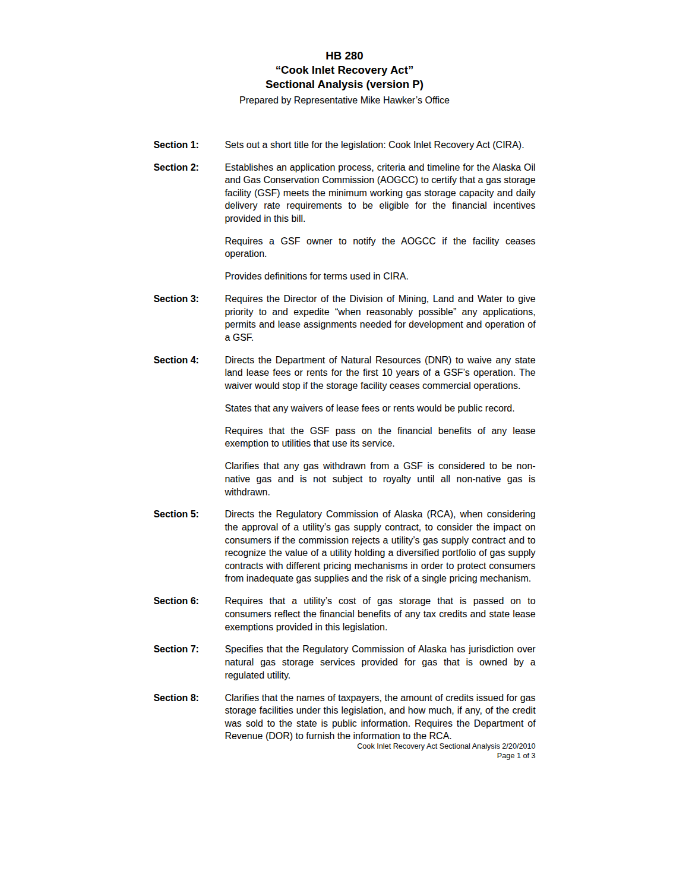HB 280
“Cook Inlet Recovery Act”
Sectional Analysis (version P)
Prepared by Representative Mike Hawker’s Office
| Section 1: | Sets out a short title for the legislation: Cook Inlet Recovery Act (CIRA). |
| Section 2: | Establishes an application process, criteria and timeline for the Alaska Oil and Gas Conservation Commission (AOGCC) to certify that a gas storage facility (GSF) meets the minimum working gas storage capacity and daily delivery rate requirements to be eligible for the financial incentives provided in this bill. Requires a GSF owner to notify the AOGCC if the facility ceases operation. Provides definitions for terms used in CIRA. |
| Section 3: | Requires the Director of the Division of Mining, Land and Water to give priority to and expedite “when reasonably possible” any applications, permits and lease assignments needed for development and operation of a GSF. |
| Section 4: | Directs the Department of Natural Resources (DNR) to waive any state land lease fees or rents for the first 10 years of a GSF’s operation. The waiver would stop if the storage facility ceases commercial operations. States that any waivers of lease fees or rents would be public record. Requires that the GSF pass on the financial benefits of any lease exemption to utilities that use its service. Clarifies that any gas withdrawn from a GSF is considered to be non-native gas and is not subject to royalty until all non-native gas is withdrawn. |
| Section 5: | Directs the Regulatory Commission of Alaska (RCA), when considering the approval of a utility’s gas supply contract, to consider the impact on consumers if the commission rejects a utility’s gas supply contract and to recognize the value of a utility holding a diversified portfolio of gas supply contracts with different pricing mechanisms in order to protect consumers from inadequate gas supplies and the risk of a single pricing mechanism. |
| Section 6: | Requires that a utility’s cost of gas storage that is passed on to consumers reflect the financial benefits of any tax credits and state lease exemptions provided in this legislation. |
| Section 7: | Specifies that the Regulatory Commission of Alaska has jurisdiction over natural gas storage services provided for gas that is owned by a regulated utility. |
| Section 8: | Clarifies that the names of taxpayers, the amount of credits issued for gas storage facilities under this legislation, and how much, if any, of the credit was sold to the state is public information. Requires the Department of Revenue (DOR) to furnish the information to the RCA. |
Cook Inlet Recovery Act Sectional Analysis 2/20/2010
Page 1 of 3